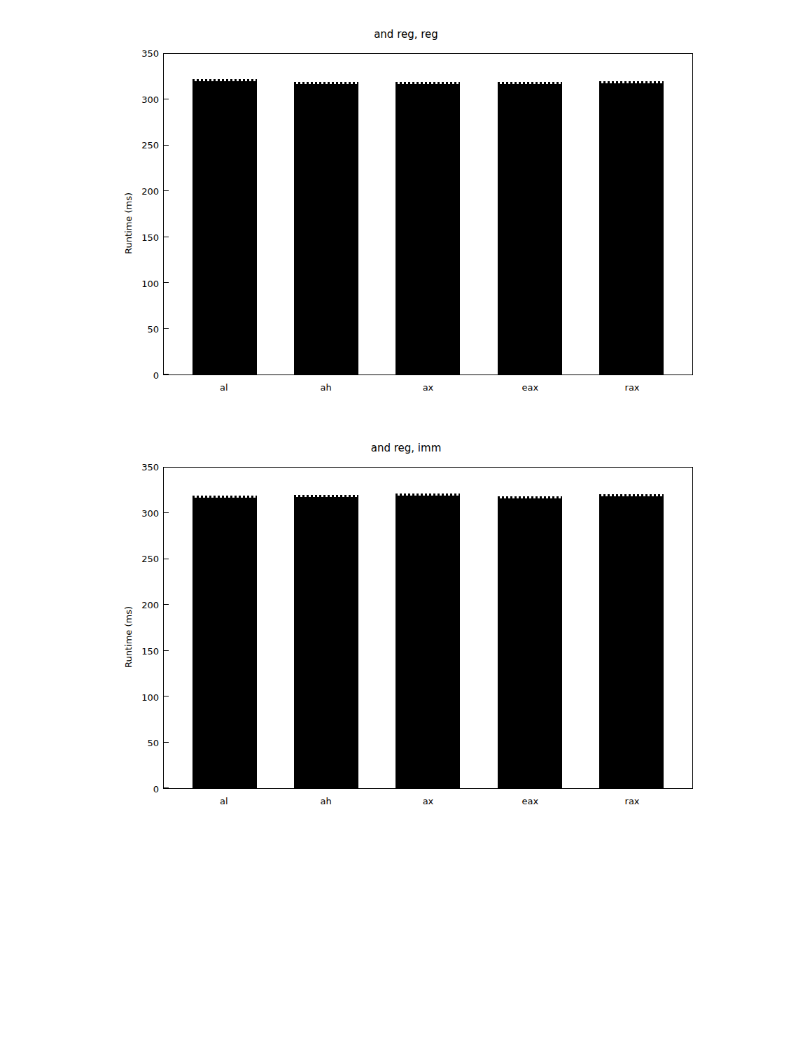and reg, reg
Runtime (ms)
350 300 250 200 150 100 50 0
al ah ax eax rax
and reg, imm
Runtime (ms)
350 300 250 200 150 100 50 0
al ah ax eax rax